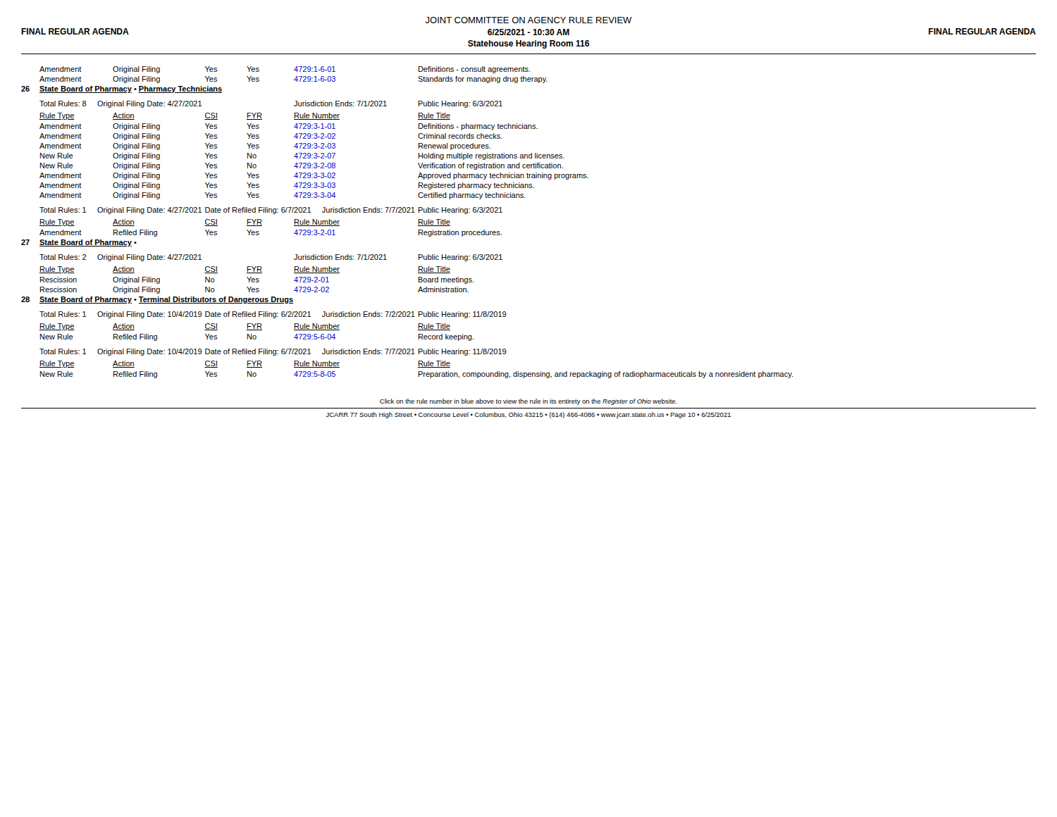FINAL REGULAR AGENDA
FINAL REGULAR AGENDA
JOINT COMMITTEE ON AGENCY RULE REVIEW
6/25/2021 - 10:30 AM
Statehouse Hearing Room 116
| | Amendment | Original Filing | Yes | Yes | 4729:1-6-01 | Definitions - consult agreements. |
| | Amendment | Original Filing | Yes | Yes | 4729:1-6-03 | Standards for managing drug therapy. |
| 26 | State Board of Pharmacy • Pharmacy Technicians |
| | Total Rules: 8 Original Filing Date: 4/27/2021 | | Jurisdiction Ends: 7/1/2021 | Public Hearing: 6/3/2021 |
| | Rule Type | Action | CSI | FYR | Rule Number | Rule Title |
| | Amendment | Original Filing | Yes | Yes | 4729:3-1-01 | Definitions - pharmacy technicians. |
| | Amendment | Original Filing | Yes | Yes | 4729:3-2-02 | Criminal records checks. |
| | Amendment | Original Filing | Yes | Yes | 4729:3-2-03 | Renewal procedures. |
| | New Rule | Original Filing | Yes | No | 4729:3-2-07 | Holding multiple registrations and licenses. |
| | New Rule | Original Filing | Yes | No | 4729:3-2-08 | Verification of registration and certification. |
| | Amendment | Original Filing | Yes | Yes | 4729:3-3-02 | Approved pharmacy technician training programs. |
| | Amendment | Original Filing | Yes | Yes | 4729:3-3-03 | Registered pharmacy technicians. |
| | Amendment | Original Filing | Yes | Yes | 4729:3-3-04 | Certified pharmacy technicians. |
| | Total Rules: 1 Original Filing Date: 4/27/2021 | Date of Refiled Filing: 6/7/2021 Jurisdiction Ends: 7/7/2021 | Public Hearing: 6/3/2021 |
| | Rule Type | Action | CSI | FYR | Rule Number | Rule Title |
| | Amendment | Refiled Filing | Yes | Yes | 4729:3-2-01 | Registration procedures. |
| 27 | State Board of Pharmacy • |
| | Total Rules: 2 Original Filing Date: 4/27/2021 | | Jurisdiction Ends: 7/1/2021 | Public Hearing: 6/3/2021 |
| | Rule Type | Action | CSI | FYR | Rule Number | Rule Title |
| | Rescission | Original Filing | No | Yes | 4729-2-01 | Board meetings. |
| | Rescission | Original Filing | No | Yes | 4729-2-02 | Administration. |
| 28 | State Board of Pharmacy • Terminal Distributors of Dangerous Drugs |
| | Total Rules: 1 Original Filing Date: 10/4/2019 | Date of Refiled Filing: 6/2/2021 Jurisdiction Ends: 7/2/2021 | Public Hearing: 11/8/2019 |
| | Rule Type | Action | CSI | FYR | Rule Number | Rule Title |
| | New Rule | Refiled Filing | Yes | No | 4729:5-6-04 | Record keeping. |
| | Total Rules: 1 Original Filing Date: 10/4/2019 | Date of Refiled Filing: 6/7/2021 Jurisdiction Ends: 7/7/2021 | Public Hearing: 11/8/2019 |
| | Rule Type | Action | CSI | FYR | Rule Number | Rule Title |
| | New Rule | Refiled Filing | Yes | No | 4729:5-8-05 | Preparation, compounding, dispensing, and repackaging of radiopharmaceuticals by a nonresident pharmacy. |
Click on the rule number in blue above to view the rule in its entirety on the Register of Ohio website.
JCARR 77 South High Street • Concourse Level • Columbus, Ohio 43215 • (614) 466-4086 • www.jcarr.state.oh.us • Page 10 • 6/25/2021